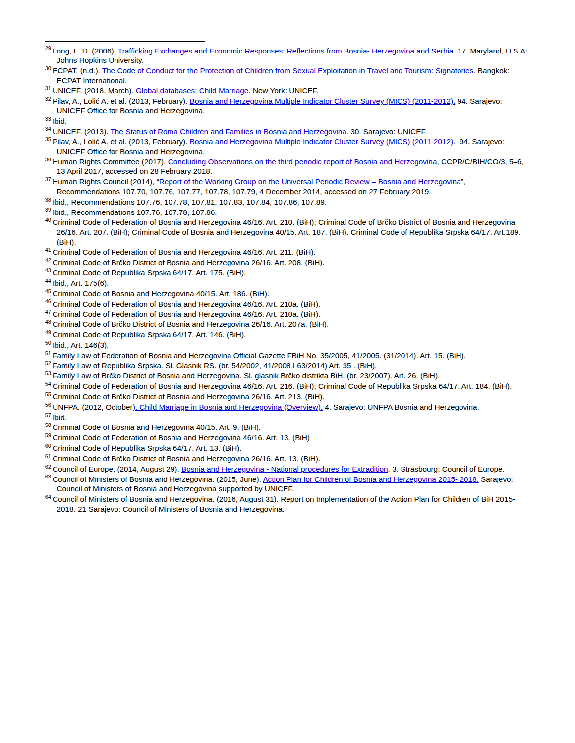29Long, L. D (2006). Trafficking Exchanges and Economic Responses: Reflections from Bosnia- Herzegovina and Serbia. 17. Maryland, U.S.A: Johns Hopkins University.
30ECPAT. (n.d.). The Code of Conduct for the Protection of Children from Sexual Exploitation in Travel and Tourism: Signatories. Bangkok: ECPAT International.
31UNICEF. (2018, March). Global databases: Child Marriage. New York: UNICEF.
32Pilav, A., Lolić A. et al. (2013, February). Bosnia and Herzegovina Multiple Indicator Cluster Survey (MICS) (2011-2012). 94. Sarajevo: UNICEF Office for Bosnia and Herzegovina.
33Ibid.
34UNICEF. (2013). The Status of Roma Children and Families in Bosnia and Herzegovina. 30. Sarajevo: UNICEF.
35Pilav, A., Lolić A. et al. (2013, February). Bosnia and Herzegovina Multiple Indicator Cluster Survey (MICS) (2011-2012). 94. Sarajevo: UNICEF Office for Bosnia and Herzegovina.
36Human Rights Committee (2017). Concluding Observations on the third periodic report of Bosnia and Herzegovina, CCPR/C/BIH/CO/3, 5–6, 13 April 2017, accessed on 28 February 2018.
37Human Rights Council (2014), “Report of the Working Group on the Universal Periodic Review – Bosnia and Herzegovina”, Recommendations 107.70, 107.76, 107.77, 107.78, 107.79, 4 December 2014, accessed on 27 February 2019.
38Ibid., Recommendations 107.76, 107.78, 107.81, 107.83, 107.84, 107.86, 107.89.
39Ibid., Recommendations 107.76, 107.78, 107.86.
40Criminal Code of Federation of Bosnia and Herzegovina 46/16. Art. 210. (BiH); Criminal Code of Brčko District of Bosnia and Herzegovina 26/16. Art. 207. (BiH); Criminal Code of Bosnia and Herzegovina 40/15. Art. 187. (BiH). Criminal Code of Republika Srpska 64/17. Art.189. (BiH).
41Criminal Code of Federation of Bosnia and Herzegovina 46/16. Art. 211. (BiH).
42Criminal Code of Brčko District of Bosnia and Herzegovina 26/16. Art. 208. (BiH).
43Criminal Code of Republika Srpska 64/17. Art. 175. (BiH).
44Ibid., Art. 175(6).
45Criminal Code of Bosnia and Herzegovina 40/15. Art. 186. (BiH).
46Criminal Code of Federation of Bosnia and Herzegovina 46/16. Art. 210a. (BiH).
47Criminal Code of Federation of Bosnia and Herzegovina 46/16. Art. 210a. (BiH).
48Criminal Code of Brčko District of Bosnia and Herzegovina 26/16. Art. 207a. (BiH).
49Criminal Code of Republika Srpska 64/17. Art. 146. (BiH).
50Ibid., Art. 146(3).
51Family Law of Federation of Bosnia and Herzegovina Official Gazette FBiH No. 35/2005, 41/2005. (31/2014). Art. 15. (BiH).
52Family Law of Republika Srpska. Sl. Glasnik RS. (br. 54/2002, 41/2008 I 63/2014) Art. 35 . (BiH).
53Family Law of Brčko District of Bosnia and Herzegovina. Sl. glasnik Brčko distrikta BiH. (br. 23/2007). Art. 26. (BiH).
54Criminal Code of Federation of Bosnia and Herzegovina 46/16. Art. 216. (BiH); Criminal Code of Republika Srpska 64/17. Art. 184. (BiH).
55Criminal Code of Brčko District of Bosnia and Herzegovina 26/16. Art. 213. (BiH).
56UNFPA. (2012, October). Child Marriage in Bosnia and Herzegovina (Overview). 4. Sarajevo: UNFPA Bosnia and Herzegovina.
57Ibid.
58Criminal Code of Bosnia and Herzegovina 40/15. Art. 9. (BiH).
59Criminal Code of Federation of Bosnia and Herzegovina 46/16. Art. 13. (BiH)
60Criminal Code of Republika Srpska 64/17. Art. 13. (BiH).
61Criminal Code of Brčko District of Bosnia and Herzegovina 26/16. Art. 13. (BiH).
62Council of Europe. (2014, August 29). Bosnia and Herzegovina - National procedures for Extradition. 3. Strasbourg: Council of Europe.
63Council of Ministers of Bosnia and Herzegovina. (2015, June). Action Plan for Children of Bosnia and Herzegovina 2015- 2018. Sarajevo: Council of Ministers of Bosnia and Herzegovina supported by UNICEF.
64Council of Ministers of Bosnia and Herzegovina. (2016, August 31). Report on Implementation of the Action Plan for Children of BiH 2015-2018. 21 Sarajevo: Council of Ministers of Bosnia and Herzegovina.